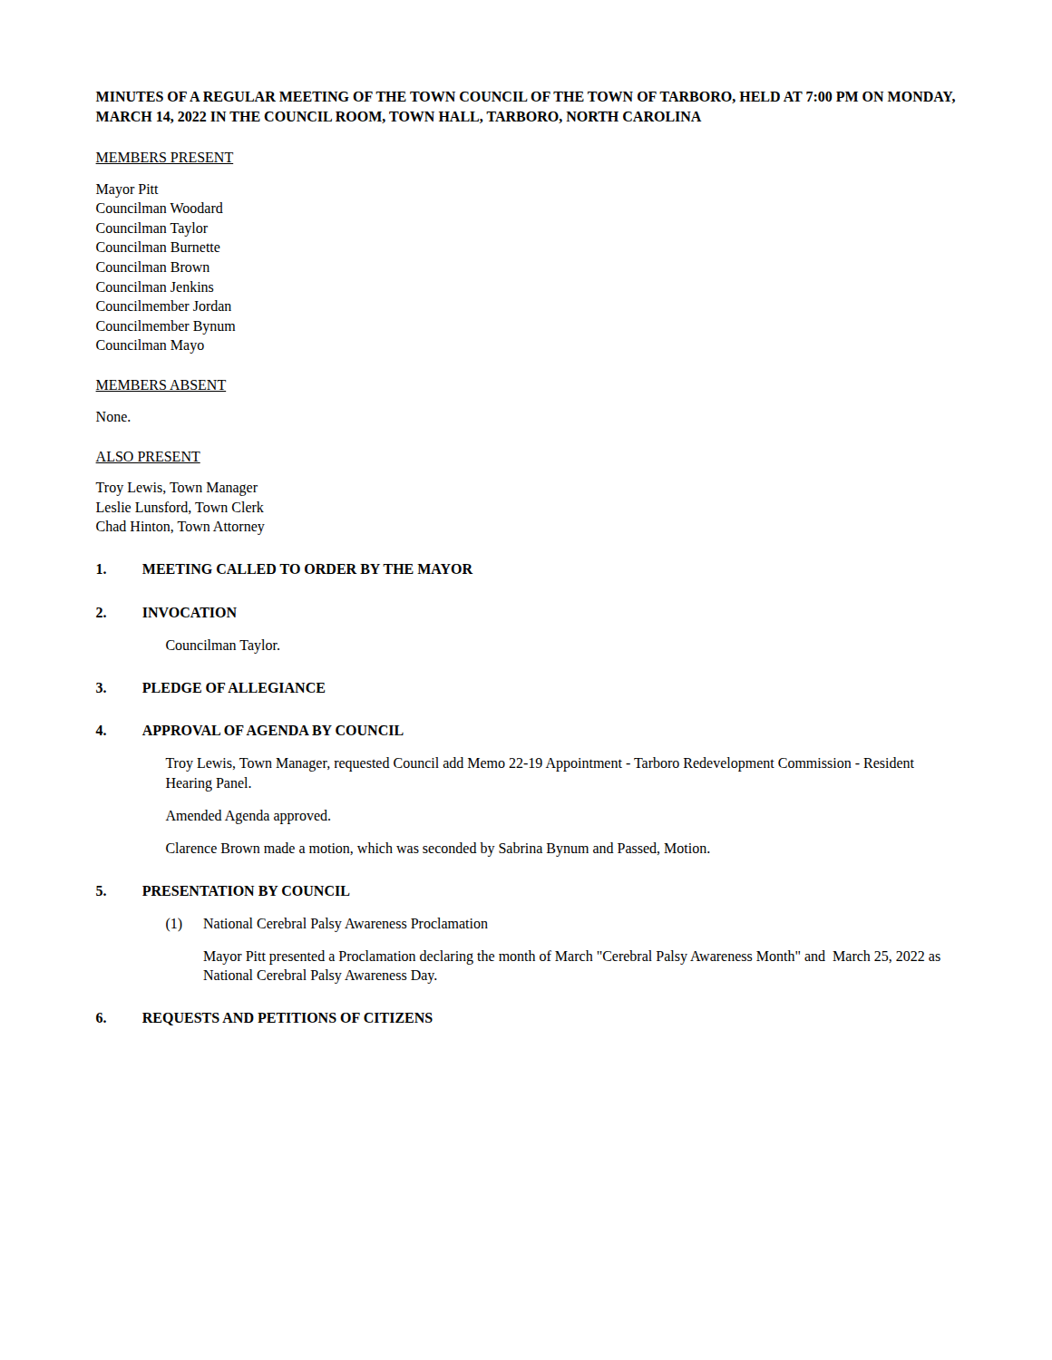Minutes of a Regular Meeting of the Town Council of the Town of Tarboro, Held at 7:00 PM on Monday, March 14, 2022 in the Council Room, Town Hall, Tarboro, North Carolina
Members Present
Mayor Pitt
Councilman Woodard
Councilman Taylor
Councilman Burnette
Councilman Brown
Councilman Jenkins
Councilmember Jordan
Councilmember Bynum
Councilman Mayo
Members Absent
None.
Also Present
Troy Lewis, Town Manager
Leslie Lunsford, Town Clerk
Chad Hinton, Town Attorney
1. Meeting Called to Order by the Mayor
2. Invocation
Councilman Taylor.
3. Pledge of Allegiance
4. Approval of Agenda by Council
Troy Lewis, Town Manager, requested Council add Memo 22-19 Appointment - Tarboro Redevelopment Commission - Resident Hearing Panel.
Amended Agenda approved.
Clarence Brown made a motion, which was seconded by Sabrina Bynum and Passed, Motion.
5. Presentation by Council
(1)
National Cerebral Palsy Awareness Proclamation
Mayor Pitt presented a Proclamation declaring the month of March "Cerebral Palsy Awareness Month" and March 25, 2022 as National Cerebral Palsy Awareness Day.
6. Requests and Petitions of Citizens